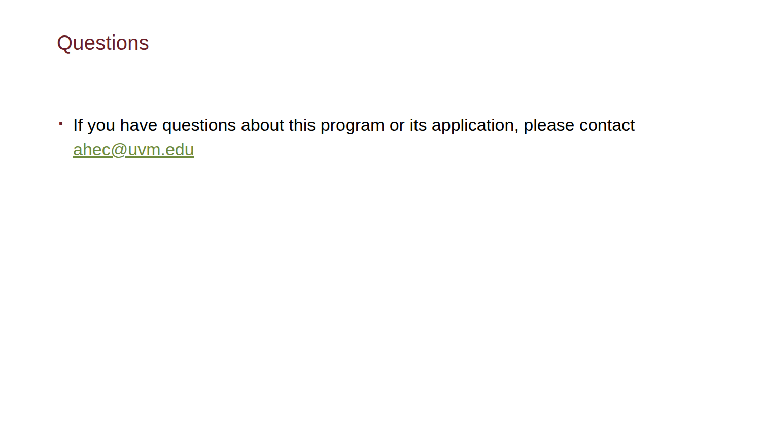Questions
If you have questions about this program or its application, please contact ahec@uvm.edu